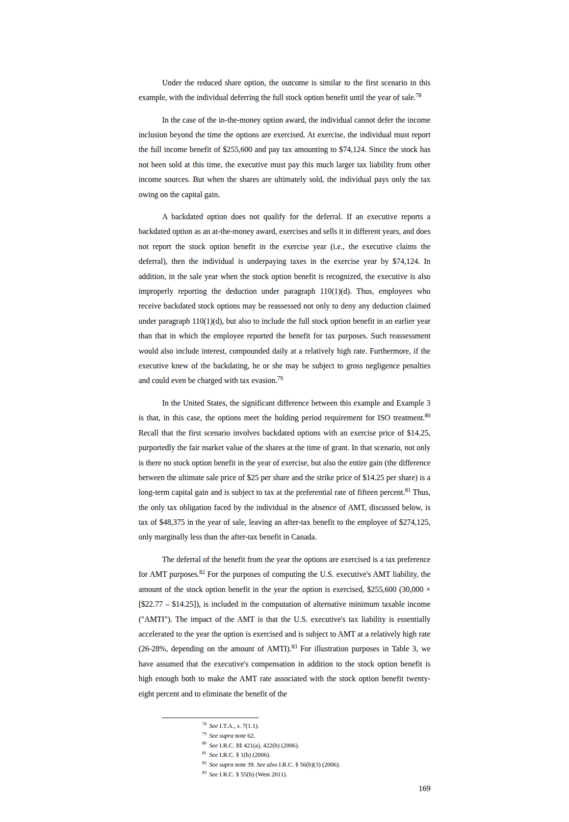Under the reduced share option, the outcome is similar to the first scenario in this example, with the individual deferring the full stock option benefit until the year of sale.78
In the case of the in-the-money option award, the individual cannot defer the income inclusion beyond the time the options are exercised. At exercise, the individual must report the full income benefit of $255,600 and pay tax amounting to $74,124. Since the stock has not been sold at this time, the executive must pay this much larger tax liability from other income sources. But when the shares are ultimately sold, the individual pays only the tax owing on the capital gain.
A backdated option does not qualify for the deferral. If an executive reports a backdated option as an at-the-money award, exercises and sells it in different years, and does not report the stock option benefit in the exercise year (i.e., the executive claims the deferral), then the individual is underpaying taxes in the exercise year by $74,124. In addition, in the sale year when the stock option benefit is recognized, the executive is also improperly reporting the deduction under paragraph 110(1)(d). Thus, employees who receive backdated stock options may be reassessed not only to deny any deduction claimed under paragraph 110(1)(d), but also to include the full stock option benefit in an earlier year than that in which the employee reported the benefit for tax purposes. Such reassessment would also include interest, compounded daily at a relatively high rate. Furthermore, if the executive knew of the backdating, he or she may be subject to gross negligence penalties and could even be charged with tax evasion.79
In the United States, the significant difference between this example and Example 3 is that, in this case, the options meet the holding period requirement for ISO treatment.80 Recall that the first scenario involves backdated options with an exercise price of $14.25, purportedly the fair market value of the shares at the time of grant. In that scenario, not only is there no stock option benefit in the year of exercise, but also the entire gain (the difference between the ultimate sale price of $25 per share and the strike price of $14.25 per share) is a long-term capital gain and is subject to tax at the preferential rate of fifteen percent.81 Thus, the only tax obligation faced by the individual in the absence of AMT, discussed below, is tax of $48,375 in the year of sale, leaving an after-tax benefit to the employee of $274,125, only marginally less than the after-tax benefit in Canada.
The deferral of the benefit from the year the options are exercised is a tax preference for AMT purposes.82 For the purposes of computing the U.S. executive's AMT liability, the amount of the stock option benefit in the year the option is exercised, $255,600 (30,000 × [$22.77 – $14.25]), is included in the computation of alternative minimum taxable income ("AMTI"). The impact of the AMT is that the U.S. executive's tax liability is essentially accelerated to the year the option is exercised and is subject to AMT at a relatively high rate (26-28%, depending on the amount of AMTI).83 For illustration purposes in Table 3, we have assumed that the executive's compensation in addition to the stock option benefit is high enough both to make the AMT rate associated with the stock option benefit twenty-eight percent and to eliminate the benefit of the
78 See I.T.A., s. 7(1.1).
79 See supra note 62.
80 See I.R.C. §§ 421(a), 422(b) (2006).
81 See I.R.C. § 1(h) (2006).
82 See supra note 39. See also I.R.C. § 56(b)(3) (2006).
83 See I.R.C. § 55(b) (West 2011).
169